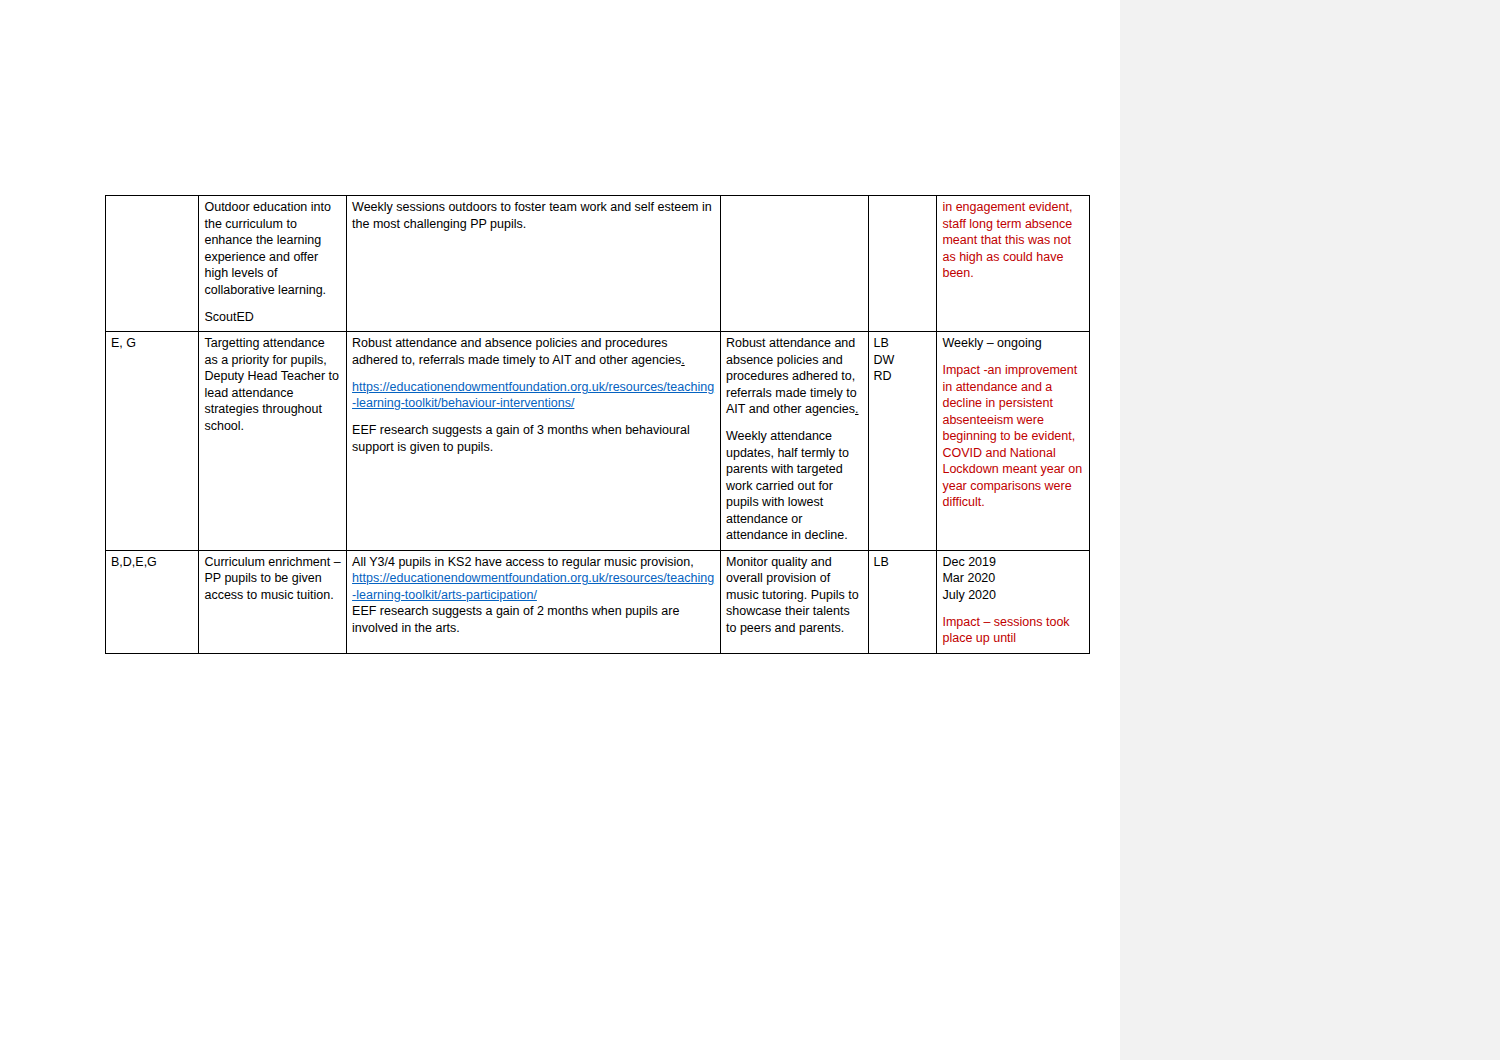| | Outdoor education into the curriculum to enhance the learning experience and offer high levels of collaborative learning. ScoutED | Weekly sessions outdoors to foster team work and self esteem in the most challenging PP pupils. | | | in engagement evident, staff long term absence meant that this was not as high as could have been. |
| E, G | Targetting attendance as a priority for pupils, Deputy Head Teacher to lead attendance strategies throughout school. | Robust attendance and absence policies and procedures adhered to, referrals made timely to AIT and other agencies . https://educationendowmentfoundation.org.uk/resources/teaching-learning-toolkit/behaviour-interventions/ EEF research suggests a gain of 3 months when behavioural support is given to pupils. | Robust attendance and absence policies and procedures adhered to, referrals made timely to AIT and other agencies . Weekly attendance updates, half termly to parents with targeted work carried out for pupils with lowest attendance or attendance in decline. | LB DW RD | Weekly – ongoing Impact -an improvement in attendance and a decline in persistent absenteeism were beginning to be evident, COVID and National Lockdown meant year on year comparisons were difficult. |
| B,D,E,G | Curriculum enrichment – PP pupils to be given access to music tuition. | All Y3/4 pupils in KS2 have access to regular music provision, https://educationendowmentfoundation.org.uk/resources/teaching-learning-toolkit/arts-participation/ EEF research suggests a gain of 2 months when pupils are involved in the arts. | Monitor quality and overall provision of music tutoring. Pupils to showcase their talents to peers and parents. | LB | Dec 2019 Mar 2020 July 2020 Impact – sessions took place up until |